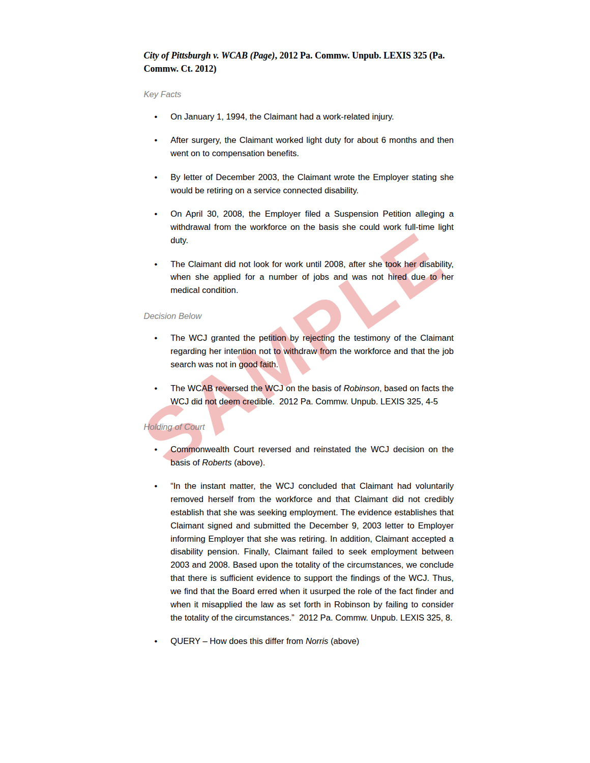SAMPLE
City of Pittsburgh v. WCAB (Page), 2012 Pa. Commw. Unpub. LEXIS 325 (Pa. Commw. Ct. 2012)
Key Facts
On January 1, 1994, the Claimant had a work-related injury.
After surgery, the Claimant worked light duty for about 6 months and then went on to compensation benefits.
By letter of December 2003, the Claimant wrote the Employer stating she would be retiring on a service connected disability.
On April 30, 2008, the Employer filed a Suspension Petition alleging a withdrawal from the workforce on the basis she could work full-time light duty.
The Claimant did not look for work until 2008, after she took her disability, when she applied for a number of jobs and was not hired due to her medical condition.
Decision Below
The WCJ granted the petition by rejecting the testimony of the Claimant regarding her intention not to withdraw from the workforce and that the job search was not in good faith.
The WCAB reversed the WCJ on the basis of Robinson, based on facts the WCJ did not deem credible. 2012 Pa. Commw. Unpub. LEXIS 325, 4-5
Holding of Court
Commonwealth Court reversed and reinstated the WCJ decision on the basis of Roberts (above).
“In the instant matter, the WCJ concluded that Claimant had voluntarily removed herself from the workforce and that Claimant did not credibly establish that she was seeking employment. The evidence establishes that Claimant signed and submitted the December 9, 2003 letter to Employer informing Employer that she was retiring. In addition, Claimant accepted a disability pension. Finally, Claimant failed to seek employment between 2003 and 2008. Based upon the totality of the circumstances, we conclude that there is sufficient evidence to support the findings of the WCJ. Thus, we find that the Board erred when it usurped the role of the fact finder and when it misapplied the law as set forth in Robinson by failing to consider the totality of the circumstances.” 2012 Pa. Commw. Unpub. LEXIS 325, 8.
QUERY – How does this differ from Norris (above)